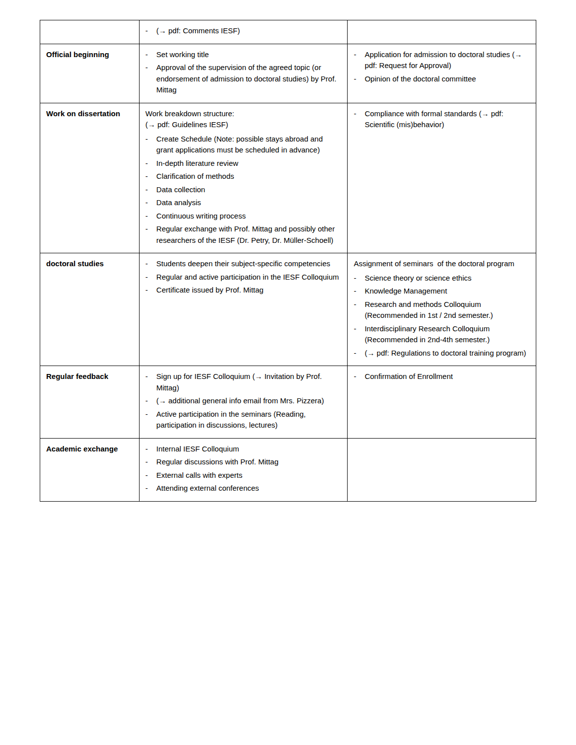| | ( → pdf: Comments IESF) | |
| Official beginning | Set working title Approval of the supervision of the agreed topic (or endorsement of admission to doctoral studies) by Prof. Mittag | Application for admission to doctoral studies ( → pdf: Request for Approval) Opinion of the doctoral committee |
| Work on dissertation | Work breakdown structure: ( → pdf: Guidelines IESF) Create Schedule (Note: possible stays abroad and grant applications must be scheduled in advance) In-depth literature review Clarification of methods Data collection Data analysis Continuous writing process Regular exchange with Prof. Mittag and possibly other researchers of the IESF (Dr. Petry, Dr. Müller-Schoell) | Compliance with formal standards ( → pdf: Scientific (mis)behavior) |
| doctoral studies | Students deepen their subject-specific competencies Regular and active participation in the IESF Colloquium Certificate issued by Prof. Mittag | Assignment of seminars of the doctoral program Science theory or science ethics Knowledge Management Research and methods Colloquium (Recommended in 1st / 2nd semester.) Interdisciplinary Research Colloquium (Recommended in 2nd-4th semester.) ( → pdf: Regulations to doctoral training program) |
| Regular feedback | Sign up for IESF Colloquium ( → Invitation by Prof. Mittag) ( → additional general info email from Mrs. Pizzera) Active participation in the seminars (Reading, participation in discussions, lectures) | Confirmation of Enrollment |
| Academic exchange | Internal IESF Colloquium Regular discussions with Prof. Mittag External calls with experts Attending external conferences | |